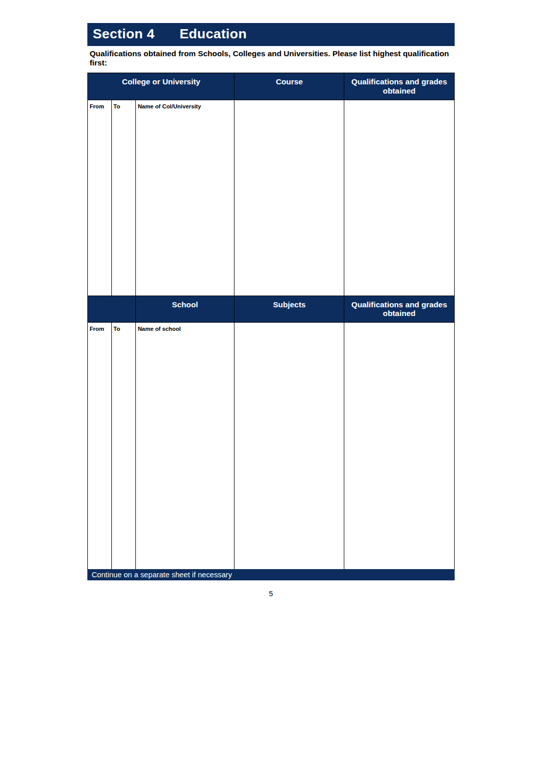Section 4 Education
Qualifications obtained from Schools, Colleges and Universities. Please list highest qualification first:
| College or University | Course | Qualifications and grades obtained |
| --- | --- | --- |
| From | To | Name of Col/University | | |
| | School | Subjects | Qualifications and grades obtained |
| From | To | Name of school | | |
Continue on a separate sheet if necessary
5